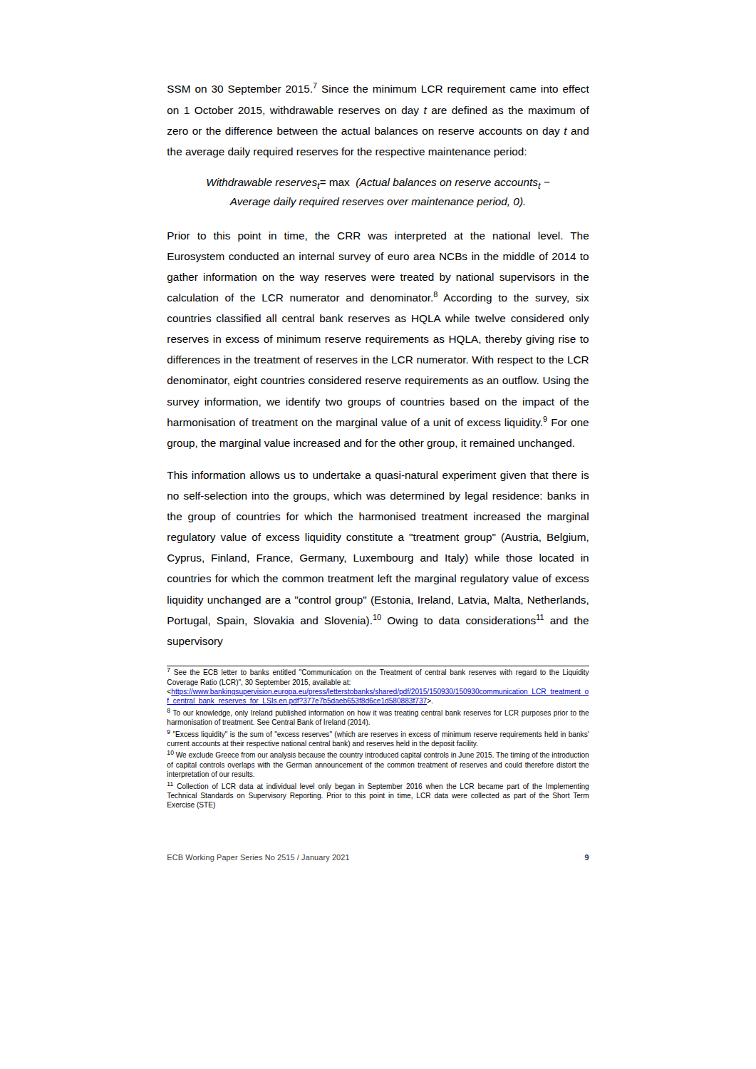SSM on 30 September 2015.7 Since the minimum LCR requirement came into effect on 1 October 2015, withdrawable reserves on day t are defined as the maximum of zero or the difference between the actual balances on reserve accounts on day t and the average daily required reserves for the respective maintenance period:
Withdrawable reservest= max (Actual balances on reserve accountst −
Average daily required reserves over maintenance period, 0).
Prior to this point in time, the CRR was interpreted at the national level. The Eurosystem conducted an internal survey of euro area NCBs in the middle of 2014 to gather information on the way reserves were treated by national supervisors in the calculation of the LCR numerator and denominator.8 According to the survey, six countries classified all central bank reserves as HQLA while twelve considered only reserves in excess of minimum reserve requirements as HQLA, thereby giving rise to differences in the treatment of reserves in the LCR numerator. With respect to the LCR denominator, eight countries considered reserve requirements as an outflow. Using the survey information, we identify two groups of countries based on the impact of the harmonisation of treatment on the marginal value of a unit of excess liquidity.9 For one group, the marginal value increased and for the other group, it remained unchanged.
This information allows us to undertake a quasi-natural experiment given that there is no self-selection into the groups, which was determined by legal residence: banks in the group of countries for which the harmonised treatment increased the marginal regulatory value of excess liquidity constitute a "treatment group" (Austria, Belgium, Cyprus, Finland, France, Germany, Luxembourg and Italy) while those located in countries for which the common treatment left the marginal regulatory value of excess liquidity unchanged are a "control group" (Estonia, Ireland, Latvia, Malta, Netherlands, Portugal, Spain, Slovakia and Slovenia).10 Owing to data considerations11 and the supervisory
7 See the ECB letter to banks entitled "Communication on the Treatment of central bank reserves with regard to the Liquidity Coverage Ratio (LCR)", 30 September 2015, available at:
<https://www.bankingsupervision.europa.eu/press/letterstobanks/shared/pdf/2015/150930/150930communication_LCR_treatment_of_central_bank_reserves_for_LSIs.en.pdf?377e7b5daeb653f8d6ce1d580883f737>.
8 To our knowledge, only Ireland published information on how it was treating central bank reserves for LCR purposes prior to the harmonisation of treatment. See Central Bank of Ireland (2014).
9 "Excess liquidity" is the sum of "excess reserves" (which are reserves in excess of minimum reserve requirements held in banks' current accounts at their respective national central bank) and reserves held in the deposit facility.
10 We exclude Greece from our analysis because the country introduced capital controls in June 2015. The timing of the introduction of capital controls overlaps with the German announcement of the common treatment of reserves and could therefore distort the interpretation of our results.
11 Collection of LCR data at individual level only began in September 2016 when the LCR became part of the Implementing Technical Standards on Supervisory Reporting. Prior to this point in time, LCR data were collected as part of the Short Term Exercise (STE)
ECB Working Paper Series No 2515 / January 2021 9